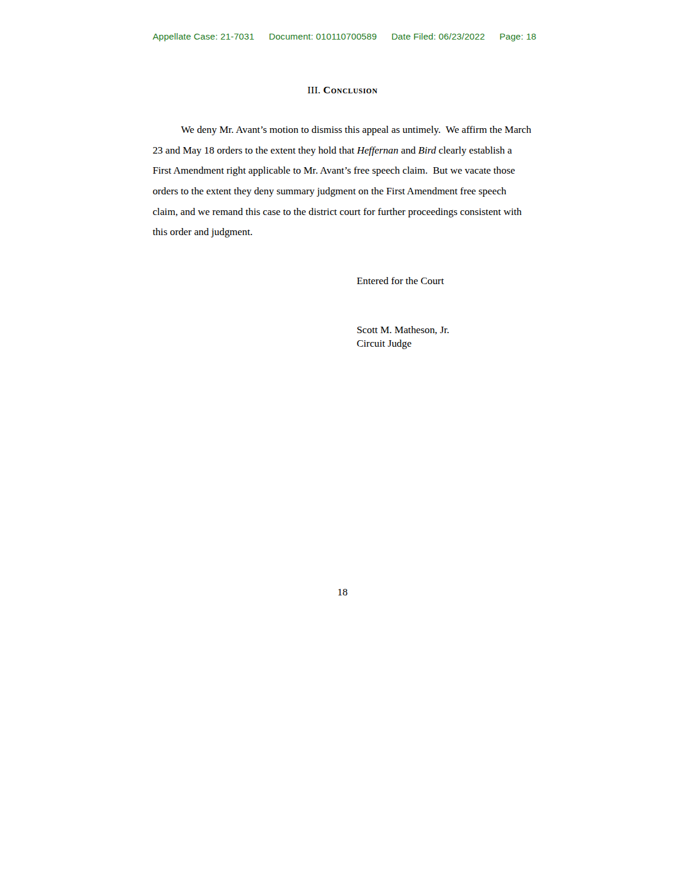Appellate Case: 21-7031 Document: 010110700589 Date Filed: 06/23/2022 Page: 18
III. Conclusion
We deny Mr. Avant’s motion to dismiss this appeal as untimely. We affirm the March 23 and May 18 orders to the extent they hold that Heffernan and Bird clearly establish a First Amendment right applicable to Mr. Avant’s free speech claim. But we vacate those orders to the extent they deny summary judgment on the First Amendment free speech claim, and we remand this case to the district court for further proceedings consistent with this order and judgment.
Entered for the Court
Scott M. Matheson, Jr.
Circuit Judge
18